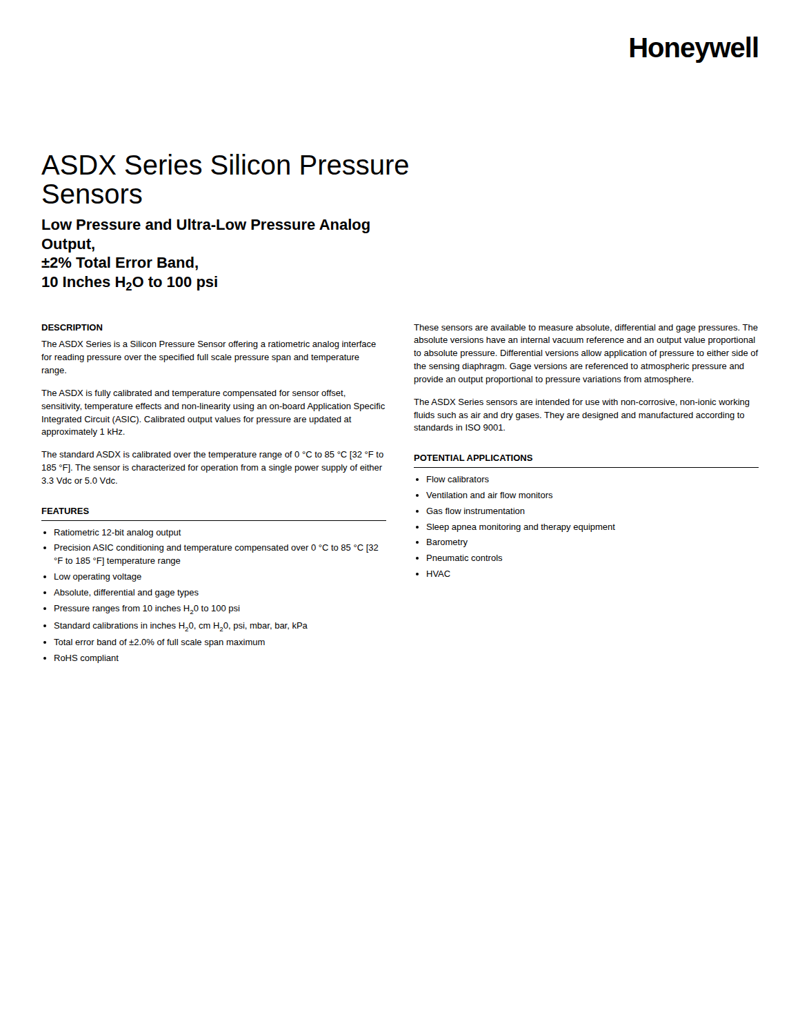Honeywell
ASDX Series Silicon Pressure Sensors
Low Pressure and Ultra-Low Pressure Analog Output,
±2% Total Error Band,
10 Inches H2O to 100 psi
DESCRIPTION
The ASDX Series is a Silicon Pressure Sensor offering a ratiometric analog interface for reading pressure over the specified full scale pressure span and temperature range.
The ASDX is fully calibrated and temperature compensated for sensor offset, sensitivity, temperature effects and non-linearity using an on-board Application Specific Integrated Circuit (ASIC). Calibrated output values for pressure are updated at approximately 1 kHz.
The standard ASDX is calibrated over the temperature range of 0 °C to 85 °C [32 °F to 185 °F]. The sensor is characterized for operation from a single power supply of either 3.3 Vdc or 5.0 Vdc.
FEATURES
Ratiometric 12-bit analog output
Precision ASIC conditioning and temperature compensated over 0 °C to 85 °C [32 °F to 185 °F] temperature range
Low operating voltage
Absolute, differential and gage types
Pressure ranges from 10 inches H20 to 100 psi
Standard calibrations in inches H20, cm H20, psi, mbar, bar, kPa
Total error band of ±2.0% of full scale span maximum
RoHS compliant
These sensors are available to measure absolute, differential and gage pressures. The absolute versions have an internal vacuum reference and an output value proportional to absolute pressure. Differential versions allow application of pressure to either side of the sensing diaphragm. Gage versions are referenced to atmospheric pressure and provide an output proportional to pressure variations from atmosphere.
The ASDX Series sensors are intended for use with non-corrosive, non-ionic working fluids such as air and dry gases. They are designed and manufactured according to standards in ISO 9001.
POTENTIAL APPLICATIONS
Flow calibrators
Ventilation and air flow monitors
Gas flow instrumentation
Sleep apnea monitoring and therapy equipment
Barometry
Pneumatic controls
HVAC